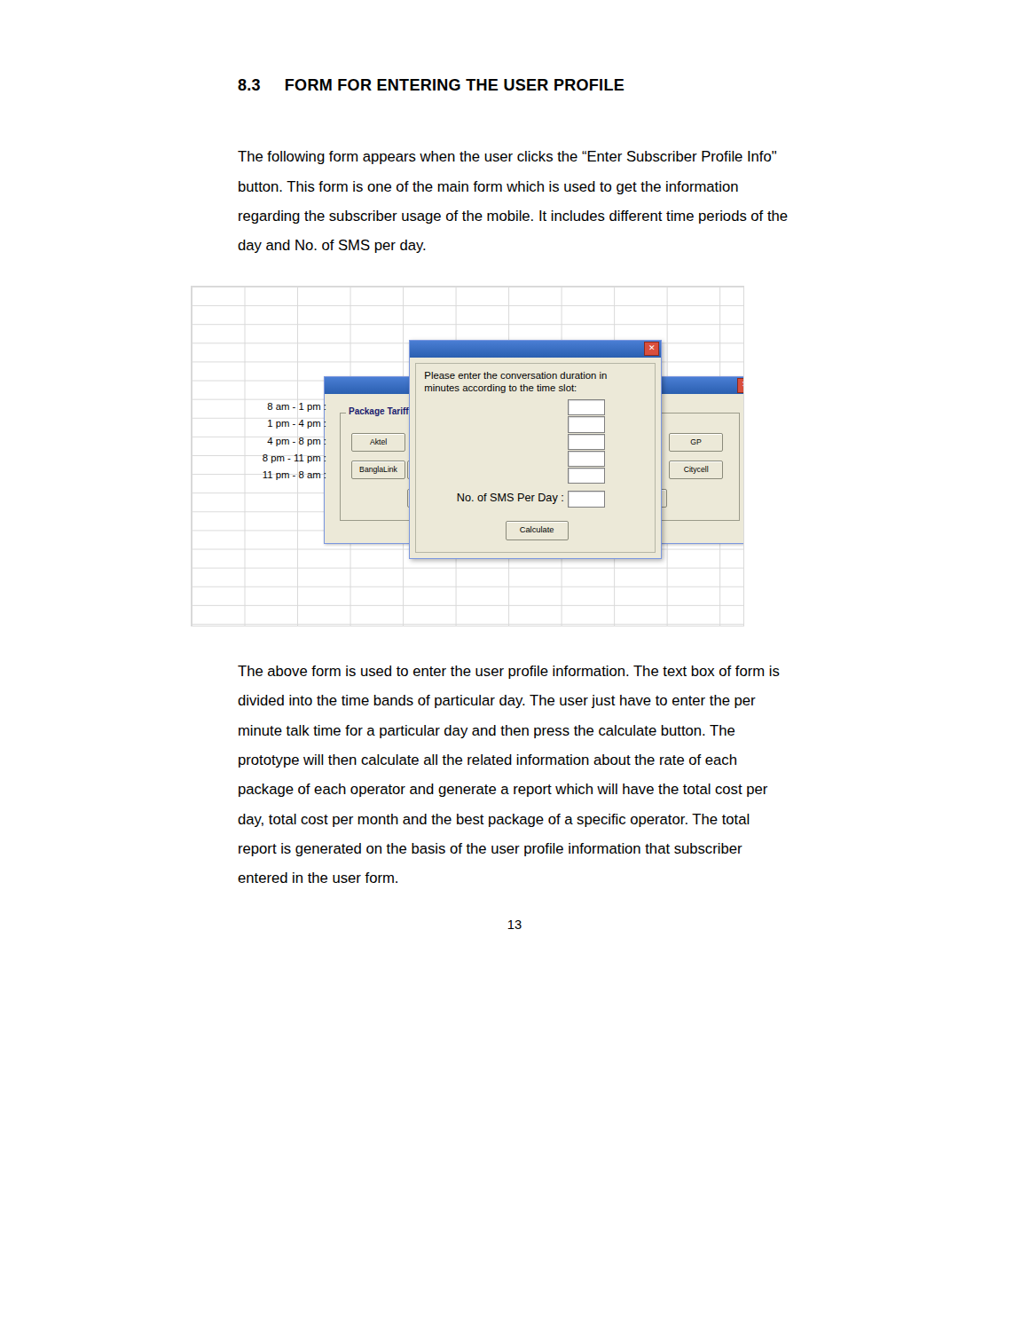8.3 FORM FOR ENTERING THE USER PROFILE
The following form appears when the user clicks the “Enter Subscriber Profile Info" button. This form is one of the main form which is used to get the information regarding the subscriber usage of the mobile. It includes different time periods of the day and No. of SMS per day.
✕
Package Tariff Inf
Aktel
BanglaLink
C
Teletalk
fo
GP
Citycell
etalk
✕
Please enter the conversation duration in
minutes according to the time slot:
8 am - 1 pm :
1 pm - 4 pm :
4 pm - 8 pm :
8 pm - 11 pm :
11 pm - 8 am :
No. of SMS Per Day :
Calculate
The above form is used to enter the user profile information. The text box of form is divided into the time bands of particular day. The user just have to enter the per minute talk time for a particular day and then press the calculate button. The prototype will then calculate all the related information about the rate of each package of each operator and generate a report which will have the total cost per day, total cost per month and the best package of a specific operator. The total report is generated on the basis of the user profile information that subscriber entered in the user form.
13